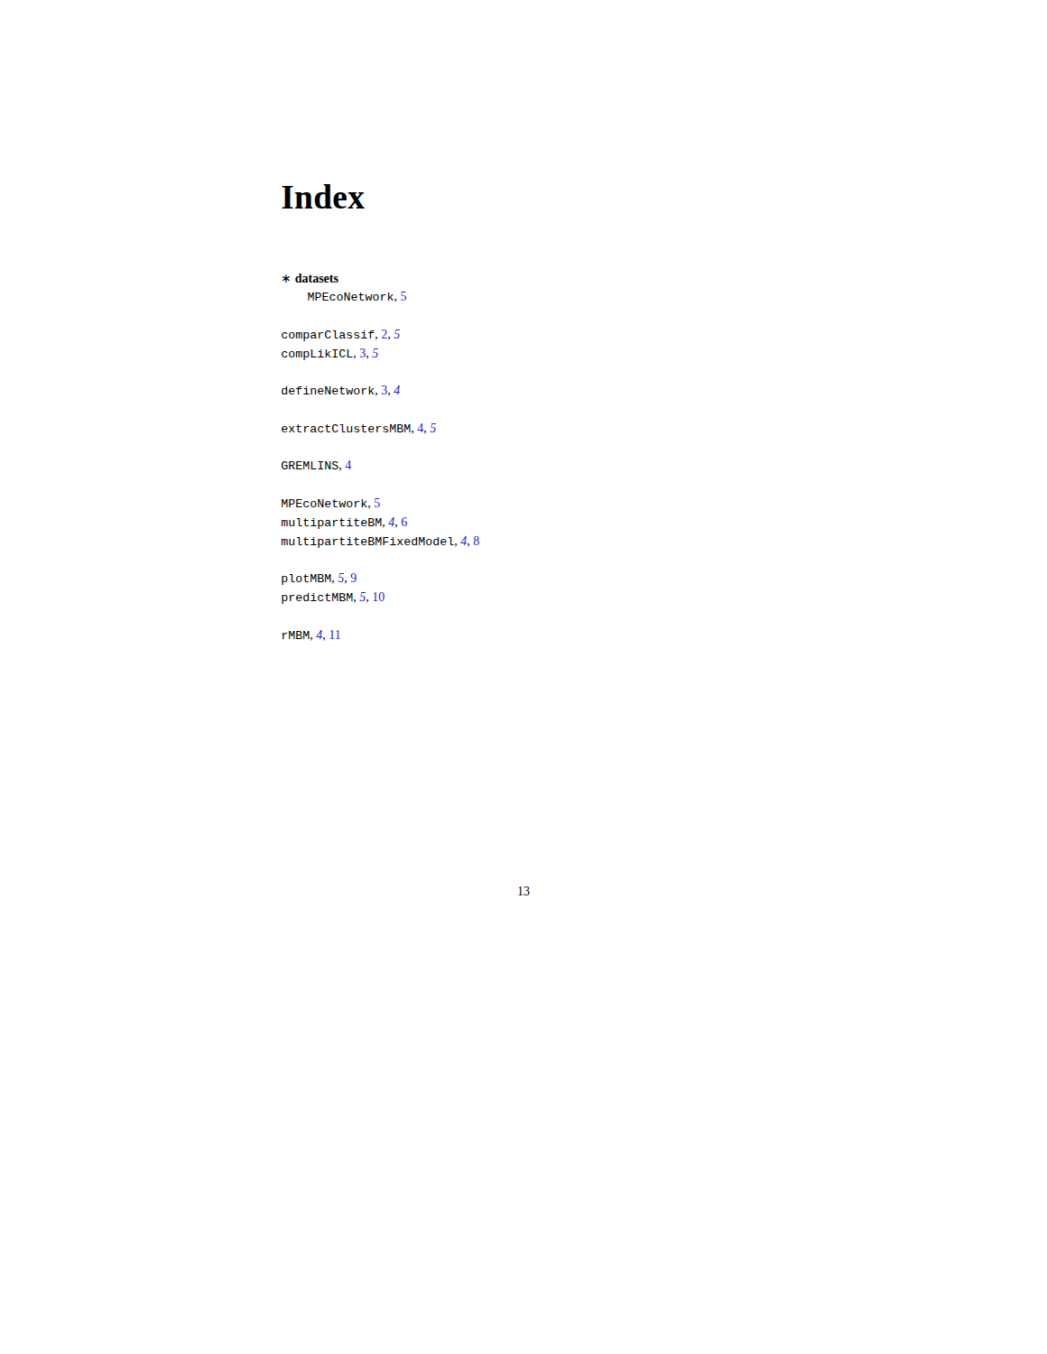Index
∗ datasets
MPEcoNetwork, 5
comparClassif, 2, 5
compLikICL, 3, 5
defineNetwork, 3, 4
extractClustersMBM, 4, 5
GREMLINS, 4
MPEcoNetwork, 5
multipartiteBM, 4, 6
multipartiteBMFixedModel, 4, 8
plotMBM, 5, 9
predictMBM, 5, 10
rMBM, 4, 11
13